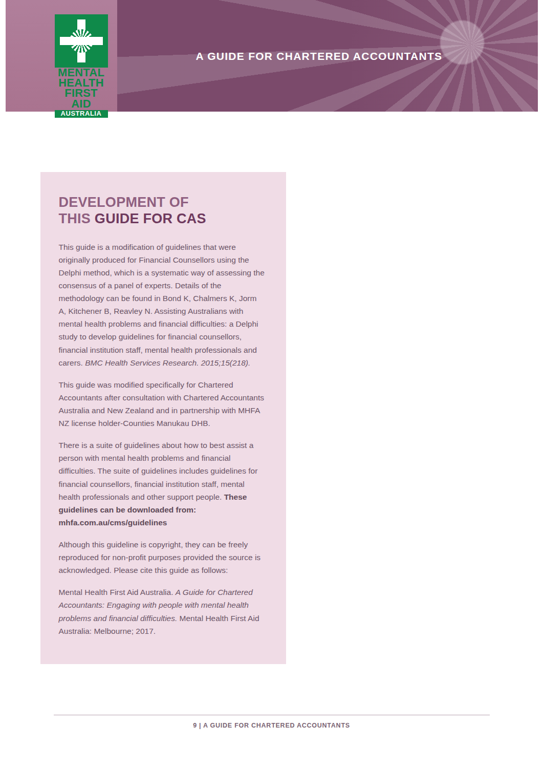MENTAL HEALTH FIRST AID AUSTRALIA
A Guide for Chartered Accountants
Development of
this Guide for CAs
This guide is a modification of guidelines that were originally produced for Financial Counsellors using the Delphi method, which is a systematic way of assessing the consensus of a panel of experts. Details of the methodology can be found in Bond K, Chalmers K, Jorm A, Kitchener B, Reavley N. Assisting Australians with mental health problems and financial difficulties: a Delphi study to develop guidelines for financial counsellors, financial institution staff, mental health professionals and carers. BMC Health Services Research. 2015;15(218).
This guide was modified specifically for Chartered Accountants after consultation with Chartered Accountants Australia and New Zealand and in partnership with MHFA NZ license holder-Counties Manukau DHB.
There is a suite of guidelines about how to best assist a person with mental health problems and financial difficulties. The suite of guidelines includes guidelines for financial counsellors, financial institution staff, mental health professionals and other support people. These guidelines can be downloaded from: mhfa.com.au/cms/guidelines
Although this guideline is copyright, they can be freely reproduced for non-profit purposes provided the source is acknowledged. Please cite this guide as follows:
Mental Health First Aid Australia. A Guide for Chartered Accountants: Engaging with people with mental health problems and financial difficulties. Mental Health First Aid Australia: Melbourne; 2017.
9 | A Guide for Chartered Accountants